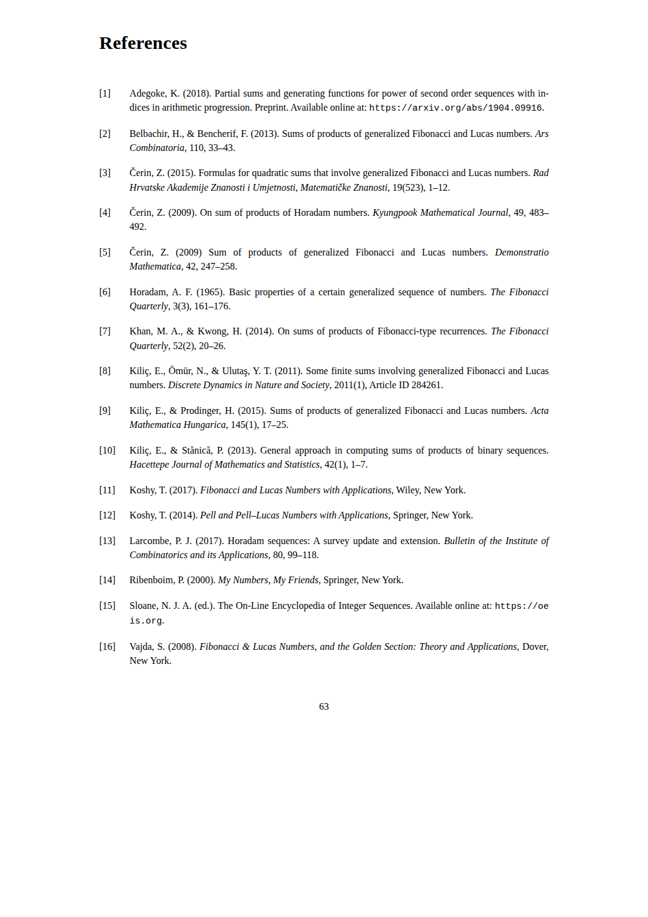References
[1] Adegoke, K. (2018). Partial sums and generating functions for power of second order sequences with indices in arithmetic progression. Preprint. Available online at: https://arxiv.org/abs/1904.09916.
[2] Belbachir, H., & Bencherif, F. (2013). Sums of products of generalized Fibonacci and Lucas numbers. Ars Combinatoria, 110, 33–43.
[3] Čerin, Z. (2015). Formulas for quadratic sums that involve generalized Fibonacci and Lucas numbers. Rad Hrvatske Akademije Znanosti i Umjetnosti, Matematičke Znanosti, 19(523), 1–12.
[4] Čerin, Z. (2009). On sum of products of Horadam numbers. Kyungpook Mathematical Journal, 49, 483–492.
[5] Čerin, Z. (2009) Sum of products of generalized Fibonacci and Lucas numbers. Demonstratio Mathematica, 42, 247–258.
[6] Horadam, A. F. (1965). Basic properties of a certain generalized sequence of numbers. The Fibonacci Quarterly, 3(3), 161–176.
[7] Khan, M. A., & Kwong, H. (2014). On sums of products of Fibonacci-type recurrences. The Fibonacci Quarterly, 52(2), 20–26.
[8] Kiliç, E., Ömür, N., & Ulutaş, Y. T. (2011). Some finite sums involving generalized Fibonacci and Lucas numbers. Discrete Dynamics in Nature and Society, 2011(1), Article ID 284261.
[9] Kiliç, E., & Prodinger, H. (2015). Sums of products of generalized Fibonacci and Lucas numbers. Acta Mathematica Hungarica, 145(1), 17–25.
[10] Kiliç, E., & Stănică, P. (2013). General approach in computing sums of products of binary sequences. Hacettepe Journal of Mathematics and Statistics, 42(1), 1–7.
[11] Koshy, T. (2017). Fibonacci and Lucas Numbers with Applications, Wiley, New York.
[12] Koshy, T. (2014). Pell and Pell–Lucas Numbers with Applications, Springer, New York.
[13] Larcombe, P. J. (2017). Horadam sequences: A survey update and extension. Bulletin of the Institute of Combinatorics and its Applications, 80, 99–118.
[14] Ribenboim, P. (2000). My Numbers, My Friends, Springer, New York.
[15] Sloane, N. J. A. (ed.). The On-Line Encyclopedia of Integer Sequences. Available online at: https://oeis.org.
[16] Vajda, S. (2008). Fibonacci & Lucas Numbers, and the Golden Section: Theory and Applications, Dover, New York.
63